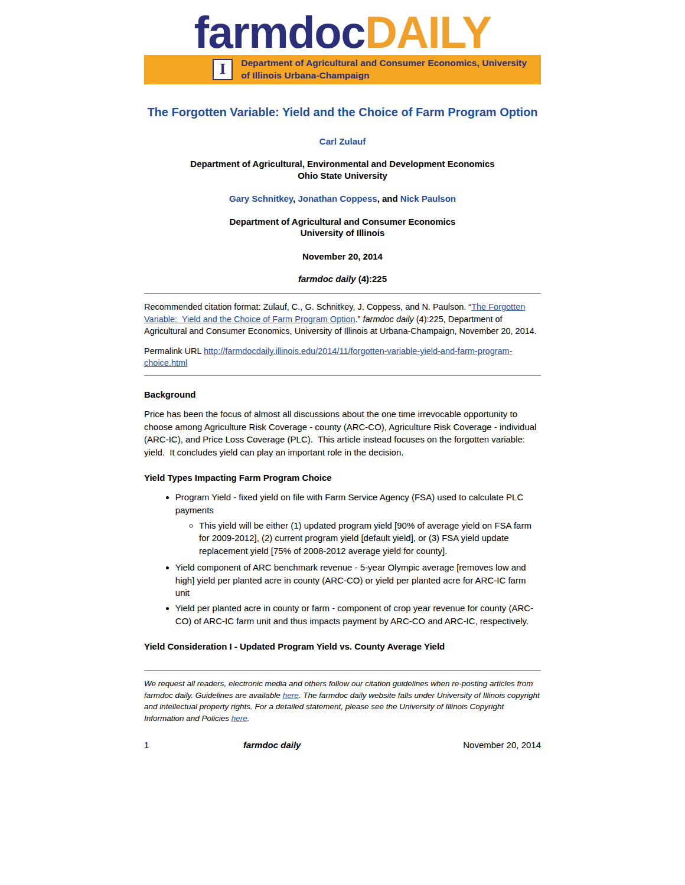farmdoc DAILY
I Department of Agricultural and Consumer Economics, University of Illinois Urbana-Champaign
The Forgotten Variable: Yield and the Choice of Farm Program Option
Carl Zulauf
Department of Agricultural, Environmental and Development Economics
Ohio State University
Gary Schnitkey, Jonathan Coppess, and Nick Paulson
Department of Agricultural and Consumer Economics
University of Illinois
November 20, 2014
farmdoc daily (4):225
Recommended citation format: Zulauf, C., G. Schnitkey, J. Coppess, and N. Paulson. “The Forgotten Variable: Yield and the Choice of Farm Program Option.” farmdoc daily (4):225, Department of Agricultural and Consumer Economics, University of Illinois at Urbana-Champaign, November 20, 2014.
Permalink URL http://farmdocdaily.illinois.edu/2014/11/forgotten-variable-yield-and-farm-program-choice.html
Background
Price has been the focus of almost all discussions about the one time irrevocable opportunity to choose among Agriculture Risk Coverage - county (ARC-CO), Agriculture Risk Coverage - individual (ARC-IC), and Price Loss Coverage (PLC). This article instead focuses on the forgotten variable: yield. It concludes yield can play an important role in the decision.
Yield Types Impacting Farm Program Choice
Program Yield - fixed yield on file with Farm Service Agency (FSA) used to calculate PLC payments
This yield will be either (1) updated program yield [90% of average yield on FSA farm for 2009-2012], (2) current program yield [default yield], or (3) FSA yield update replacement yield [75% of 2008-2012 average yield for county].
Yield component of ARC benchmark revenue - 5-year Olympic average [removes low and high] yield per planted acre in county (ARC-CO) or yield per planted acre for ARC-IC farm unit
Yield per planted acre in county or farm - component of crop year revenue for county (ARC-CO) of ARC-IC farm unit and thus impacts payment by ARC-CO and ARC-IC, respectively.
Yield Consideration I - Updated Program Yield vs. County Average Yield
We request all readers, electronic media and others follow our citation guidelines when re-posting articles from farmdoc daily. Guidelines are available here. The farmdoc daily website falls under University of Illinois copyright and intellectual property rights. For a detailed statement, please see the University of Illinois Copyright Information and Policies here.
1 farmdoc daily November 20, 2014